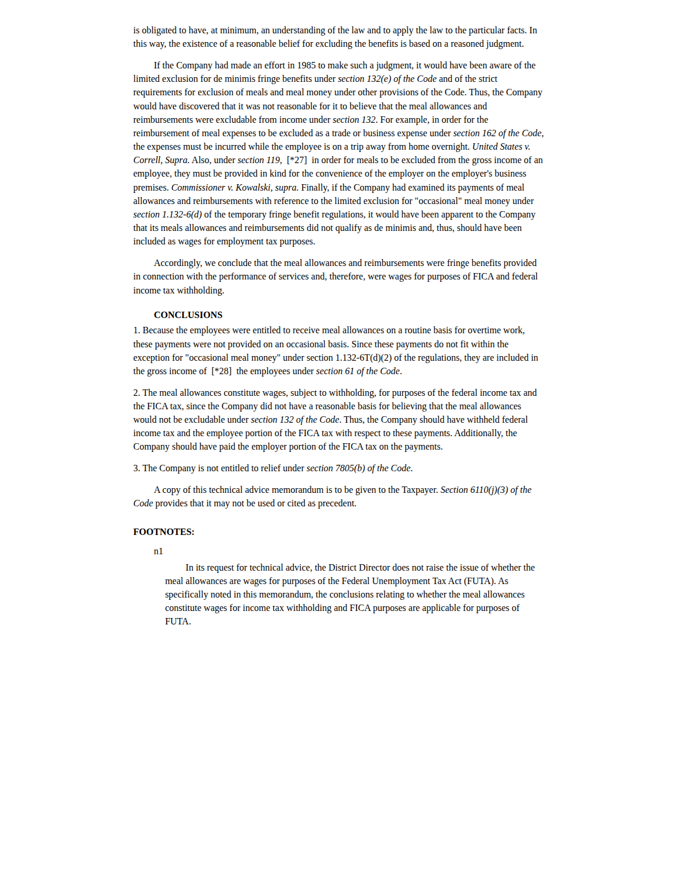is obligated to have, at minimum, an understanding of the law and to apply the law to the particular facts. In this way, the existence of a reasonable belief for excluding the benefits is based on a reasoned judgment.
If the Company had made an effort in 1985 to make such a judgment, it would have been aware of the limited exclusion for de minimis fringe benefits under section 132(e) of the Code and of the strict requirements for exclusion of meals and meal money under other provisions of the Code. Thus, the Company would have discovered that it was not reasonable for it to believe that the meal allowances and reimbursements were excludable from income under section 132. For example, in order for the reimbursement of meal expenses to be excluded as a trade or business expense under section 162 of the Code, the expenses must be incurred while the employee is on a trip away from home overnight. United States v. Correll, Supra. Also, under section 119, [*27] in order for meals to be excluded from the gross income of an employee, they must be provided in kind for the convenience of the employer on the employer's business premises. Commissioner v. Kowalski, supra. Finally, if the Company had examined its payments of meal allowances and reimbursements with reference to the limited exclusion for "occasional" meal money under section 1.132-6(d) of the temporary fringe benefit regulations, it would have been apparent to the Company that its meals allowances and reimbursements did not qualify as de minimis and, thus, should have been included as wages for employment tax purposes.
Accordingly, we conclude that the meal allowances and reimbursements were fringe benefits provided in connection with the performance of services and, therefore, were wages for purposes of FICA and federal income tax withholding.
CONCLUSIONS
1. Because the employees were entitled to receive meal allowances on a routine basis for overtime work, these payments were not provided on an occasional basis. Since these payments do not fit within the exception for "occasional meal money" under section 1.132-6T(d)(2) of the regulations, they are included in the gross income of [*28] the employees under section 61 of the Code.
2. The meal allowances constitute wages, subject to withholding, for purposes of the federal income tax and the FICA tax, since the Company did not have a reasonable basis for believing that the meal allowances would not be excludable under section 132 of the Code. Thus, the Company should have withheld federal income tax and the employee portion of the FICA tax with respect to these payments. Additionally, the Company should have paid the employer portion of the FICA tax on the payments.
3. The Company is not entitled to relief under section 7805(b) of the Code.
A copy of this technical advice memorandum is to be given to the Taxpayer. Section 6110(j)(3) of the Code provides that it may not be used or cited as precedent.
FOOTNOTES:
n1
In its request for technical advice, the District Director does not raise the issue of whether the meal allowances are wages for purposes of the Federal Unemployment Tax Act (FUTA). As specifically noted in this memorandum, the conclusions relating to whether the meal allowances constitute wages for income tax withholding and FICA purposes are applicable for purposes of FUTA.